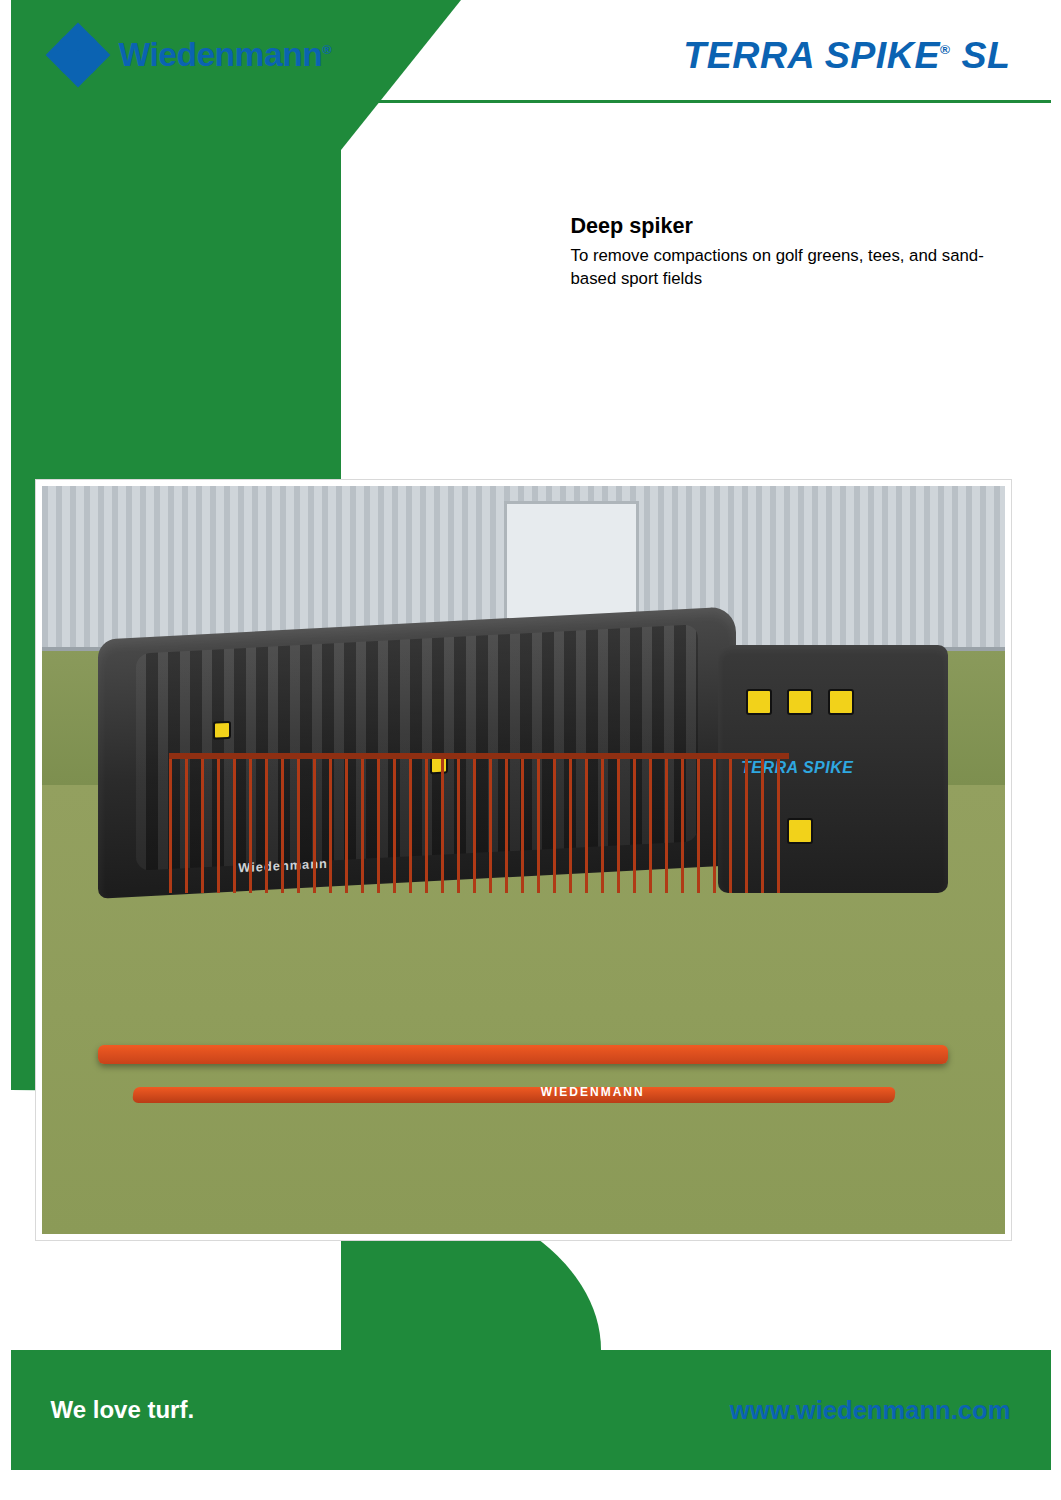Wiedenmann®
TERRA SPIKE® SL
Deep spiker
To remove compactions on golf greens, tees, and sand-based sport fields
Wiedenmann
TERRA SPIKE
WIEDENMANN
We love turf.
www.wiedenmann.com